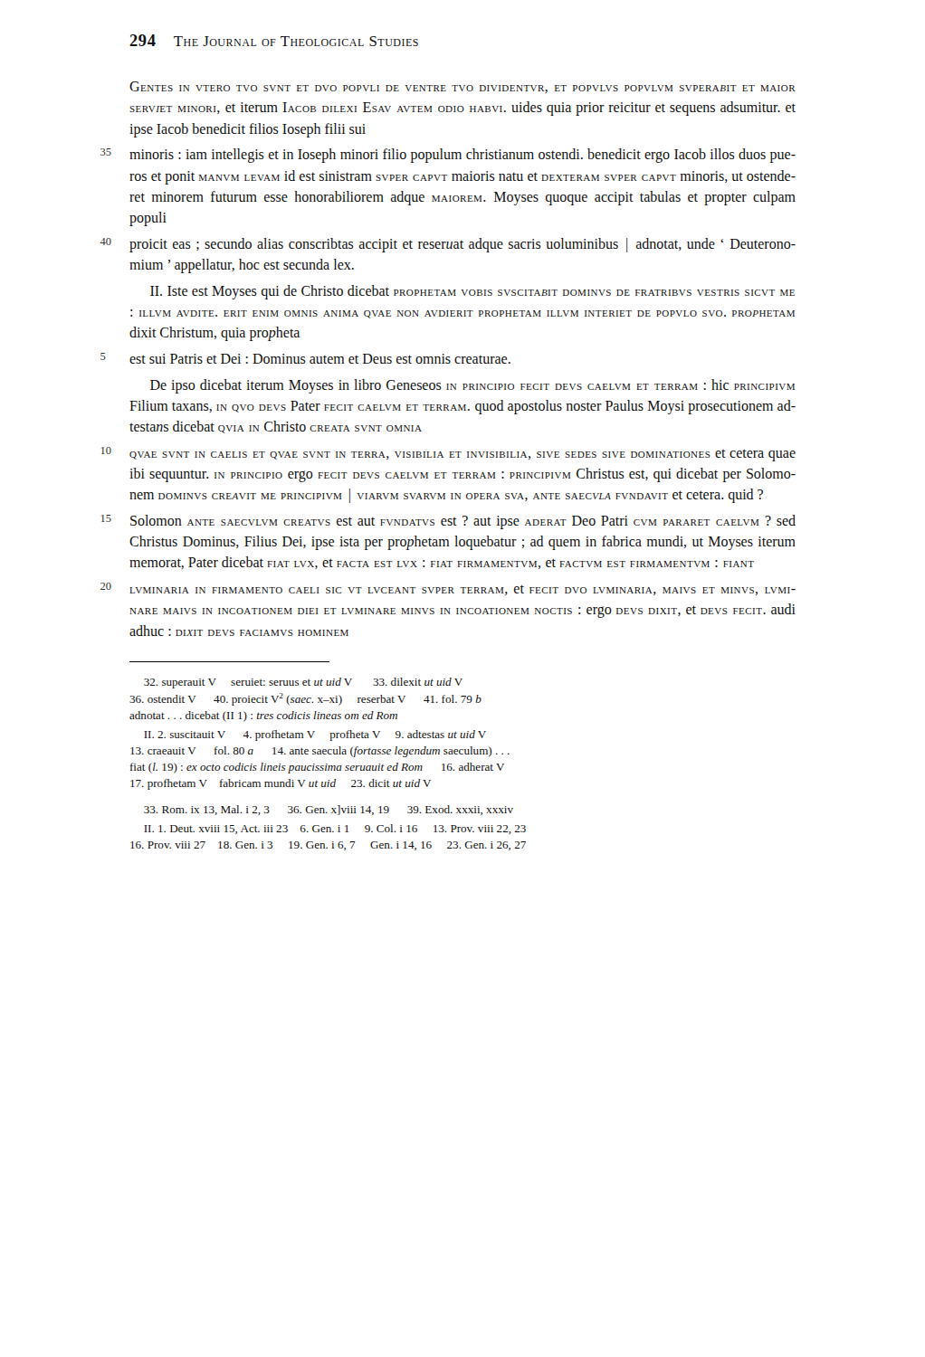294 The Journal of Theological Studies
Gentes in vtero tvo svnt et dvo popvli de ventre tvo dividentvr, et popvlvs popvlvm svperabit et maior serviet minori, et iterum Iacob dilexi Esav avtem odio habvi. uides quia prior reicitur et sequens adsumitur. et ipse Iacob benedicit filios Ioseph filii sui
35minoris : iam intellegis et in Ioseph minori filio populum christianum ostendi. benedicit ergo Iacob illos duos pueros et ponit manvm levam id est sinistram svper capvt maioris natu et dexteram svper capvt minoris, ut ostenderet minorem futurum esse honorabiliorem adque maiorem. Moyses quoque accipit tabulas et propter culpam populi
40proicit eas ; secundo alias conscribtas accipit et reseruat adque sacris uolu­minibus | adnotat, unde ‘ Deuteronomium ’ appellatur, hoc est secunda lex.
II. Iste est Moyses qui de Christo dicebat prophetam vobis svscitabit dominvs de fratribvs vestris sicvt me : illvm avdite. erit enim omnis anima qvae non avdierit prophetam illvm interiet de popvlo svo. prophetam dixit Christum, quia propheta
5est sui Patris et Dei : Dominus autem et Deus est omnis creaturae.
De ipso dicebat iterum Moyses in libro Geneseos in principio fecit devs caelvm et terram : hic principivm Filium taxans, in qvo devs Pater fecit caelvm et terram. quod apostolus noster Paulus Moysi prosecutionem adtestans dicebat qvia in Christo creata svnt omnia
10 qvae svnt in caelis et qvae svnt in terra, visibilia et invisibilia, sive sedes sive dominationes et cetera quae ibi sequuntur. in prin­cipio ergo fecit devs caelvm et terram : principivm Christus est, qui dicebat per Solomonem dominvs creavit me principivm | viarvm svarvm in opera sva, ante saecvla fvndavit et cetera. quid ?
15 Solomon ante saecvlvm creatvs est aut fvndatvs est ? aut ipse aderat Deo Patri cvm pararet caelvm ? sed Christus Dominus, Filius Dei, ipse ista per prophetam loquebatur ; ad quem in fabrica mundi, ut Moyses iterum memorat, Pater dicebat fiat lvx, et facta est lvx : fiat firmamentvm, et factvm est firmamentvm : fiant
20 lvminaria in firmamento caeli sic vt lvceant svper terram, et fecit dvo lvminaria, maivs et minvs, lvminare maivs in incoa­tionem diei et lvminare minvs in incoationem noctis : ergo devs dixit, et devs fecit. audi adhuc : dixit devs faciamvs hominem
32. superauit V seruiet: seruus et ut uid V 33. dilexit ut uid V
36. ostendit V 40. proiecit V2 (saec. x–xi) reserbat V 41. fol. 79 b
adnotat . . . dicebat (II 1) : tres codicis lineas om ed Rom
II. 2. suscitauit V 4. profhetam V profheta V 9. adtestas ut uid V
13. craeauit V fol. 80 a 14. ante saecula (fortasse legendum saeculum) . . .
fiat (l. 19) : ex octo codicis lineis paucissima seruauit ed Rom 16. adherat V
17. profhetam V fabricam mundi V ut uid 23. dicit ut uid V
33. Rom. ix 13, Mal. i 2, 3 36. Gen. x]viii 14, 19 39. Exod. xxxii, xxxiv
II. 1. Deut. xviii 15, Act. iii 23 6. Gen. i 1 9. Col. i 16 13. Prov. viii 22, 23
16. Prov. viii 27 18. Gen. i 3 19. Gen. i 6, 7 Gen. i 14, 16 23. Gen. i 26, 27